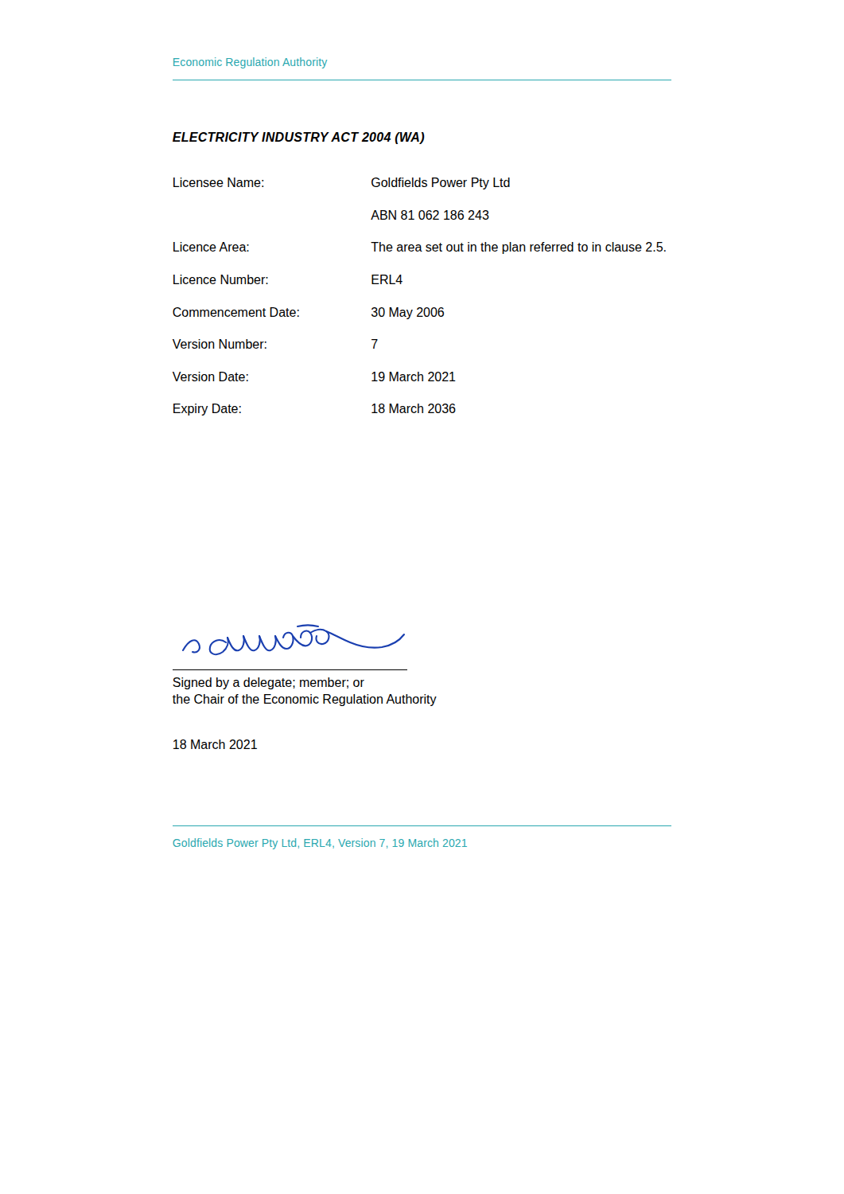Economic Regulation Authority
ELECTRICITY INDUSTRY ACT 2004 (WA)
| Licensee Name: | Goldfields Power Pty Ltd |
| | ABN 81 062 186 243 |
| Licence Area: | The area set out in the plan referred to in clause 2.5. |
| Licence Number: | ERL4 |
| Commencement Date: | 30 May 2006 |
| Version Number: | 7 |
| Version Date: | 19 March 2021 |
| Expiry Date: | 18 March 2036 |
Signed by a delegate; member; or
the Chair of the Economic Regulation Authority
18 March 2021
Goldfields Power Pty Ltd, ERL4, Version 7, 19 March 2021